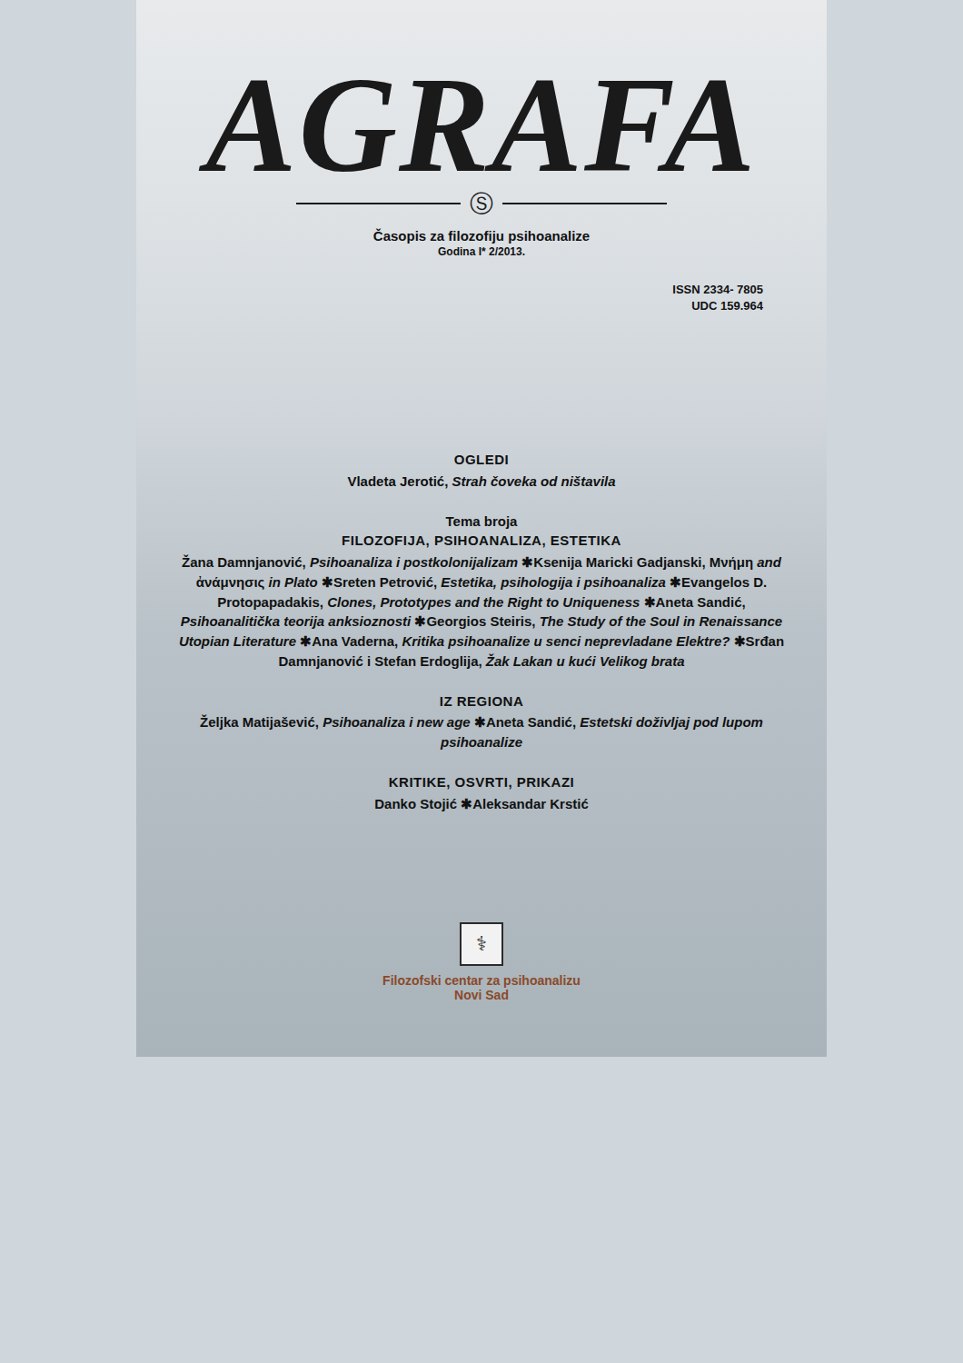AGRAFA
Ⓢ
Časopis za filozofiju psihoanalize
Godina I* 2/2013.
ISSN 2334- 7805
UDC 159.964
OGLEDI
Vladeta Jerotić, Strah čoveka od ništavila
Tema broja
FILOZOFIJA, PSIHOANALIZA, ESTETIKA
Žana Damnjanović, Psihoanaliza i postkolonijalizam ✱Ksenija Maricki Gadjanski, Μνήμη and ἀνάμνησις in Plato ✱Sreten Petrović, Estetika, psihologija i psihoanaliza ✱Evangelos D. Protopapadakis, Clones, Prototypes and the Right to Uniqueness ✱Aneta Sandić, Psihoanalitička teorija anksioznosti ✱Georgios Steiris, The Study of the Soul in Renaissance Utopian Literature ✱Ana Vaderna, Kritika psihoanalize u senci neprevladane Elektre? ✱Srđan Damnjanović i Stefan Erdoglija, Žak Lakan u kući Velikog brata
IZ REGIONA
Željka Matijašević, Psihoanaliza i new age ✱Aneta Sandić, Estetski doživljaj pod lupom psihoanalize
KRITIKE, OSVRTI, PRIKAZI
Danko Stojić ✱Aleksandar Krstić
⚕
Filozofski centar za psihoanalizu
Novi Sad